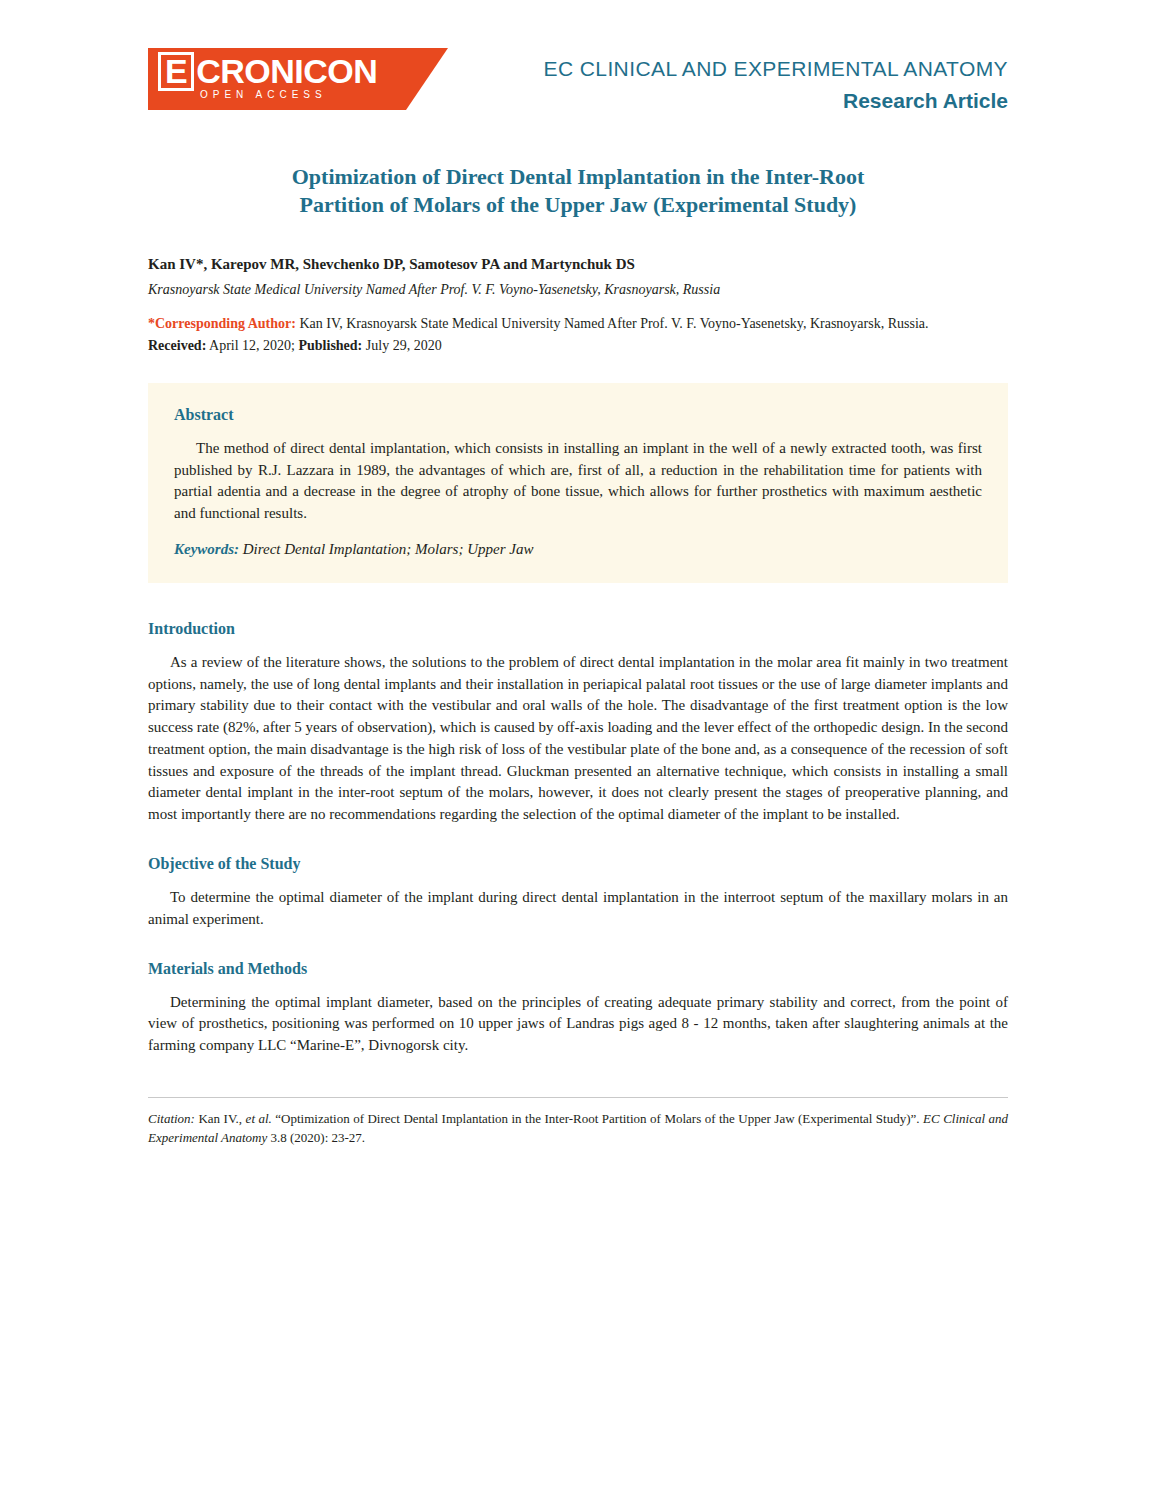ECRONICON
OPEN ACCESS
EC CLINICAL AND EXPERIMENTAL ANATOMY
Research Article
Optimization of Direct Dental Implantation in the Inter-Root
Partition of Molars of the Upper Jaw (Experimental Study)
Kan IV*, Karepov MR, Shevchenko DP, Samotesov PA and Martynchuk DS
Krasnoyarsk State Medical University Named After Prof. V. F. Voyno-Yasenetsky, Krasnoyarsk, Russia
*Corresponding Author: Kan IV, Krasnoyarsk State Medical University Named After Prof. V. F. Voyno-Yasenetsky, Krasnoyarsk, Russia.
Received: April 12, 2020; Published: July 29, 2020
Abstract
The method of direct dental implantation, which consists in installing an implant in the well of a newly extracted tooth, was first published by R.J. Lazzara in 1989, the advantages of which are, first of all, a reduction in the rehabilitation time for patients with partial adentia and a decrease in the degree of atrophy of bone tissue, which allows for further prosthetics with maximum aesthetic and functional results.
Keywords: Direct Dental Implantation; Molars; Upper Jaw
Introduction
As a review of the literature shows, the solutions to the problem of direct dental implantation in the molar area fit mainly in two treatment options, namely, the use of long dental implants and their installation in periapical palatal root tissues or the use of large diameter implants and primary stability due to their contact with the vestibular and oral walls of the hole. The disadvantage of the first treatment option is the low success rate (82%, after 5 years of observation), which is caused by off-axis loading and the lever effect of the orthopedic design. In the second treatment option, the main disadvantage is the high risk of loss of the vestibular plate of the bone and, as a consequence of the recession of soft tissues and exposure of the threads of the implant thread. Gluckman presented an alternative technique, which consists in installing a small diameter dental implant in the inter-root septum of the molars, however, it does not clearly present the stages of preoperative planning, and most importantly there are no recommendations regarding the selection of the optimal diameter of the implant to be installed.
Objective of the Study
To determine the optimal diameter of the implant during direct dental implantation in the interroot septum of the maxillary molars in an animal experiment.
Materials and Methods
Determining the optimal implant diameter, based on the principles of creating adequate primary stability and correct, from the point of view of prosthetics, positioning was performed on 10 upper jaws of Landras pigs aged 8 - 12 months, taken after slaughtering animals at the farming company LLC “Marine-E”, Divnogorsk city.
Citation: Kan IV., et al. “Optimization of Direct Dental Implantation in the Inter-Root Partition of Molars of the Upper Jaw (Experimental Study)”. EC Clinical and Experimental Anatomy 3.8 (2020): 23-27.